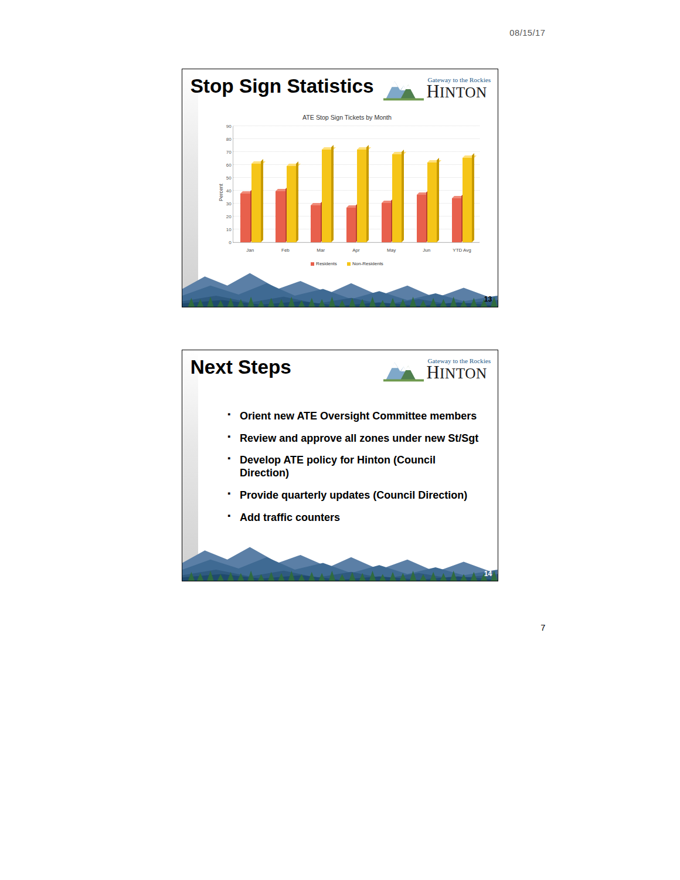08/15/17
Stop Sign Statistics
Gateway to the Rockies HINTON
ATE Stop Sign Tickets by Month
Percent
0
10
20
30
40
50
60
70
80
90
Jan Feb Mar Apr May Jun YTD Avg
Residents Non-Residents
13
Next Steps
Gateway to the Rockies HINTON
Orient new ATE Oversight Committee members
Review and approve all zones under new St/Sgt
Develop ATE policy for Hinton (Council Direction)
Provide quarterly updates (Council Direction)
Add traffic counters
14
7